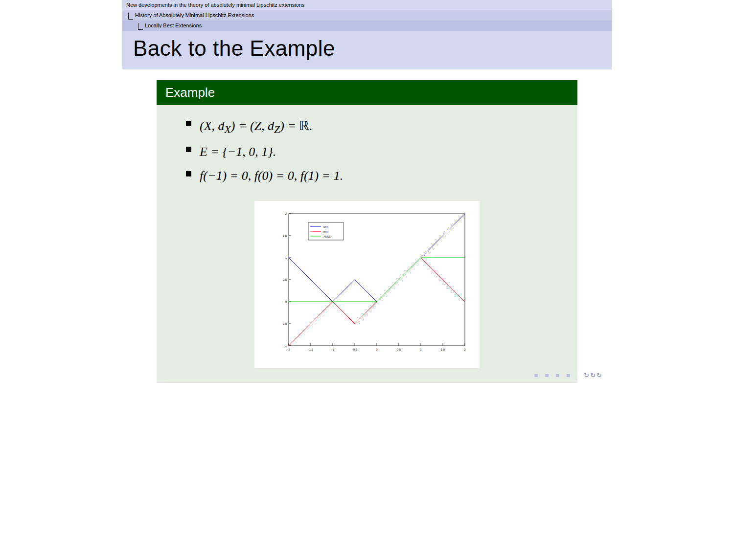New developments in the theory of absolutely minimal Lipschitz extensions
History of Absolutely Minimal Lipschitz Extensions
Locally Best Extensions
Back to the Example
Example
(X, dX) = (Z, dZ) = ℝ.
E = {−1, 0, 1}.
f(−1) = 0, f(0) = 0, f(1) = 1.
2 1.5 1 0.5 0 -0.5 -1 -2 -1.5 -1 -0.5 0 0.5 1 1.5 2 M(f) m(f) AMLE
■■■■↻↻↻